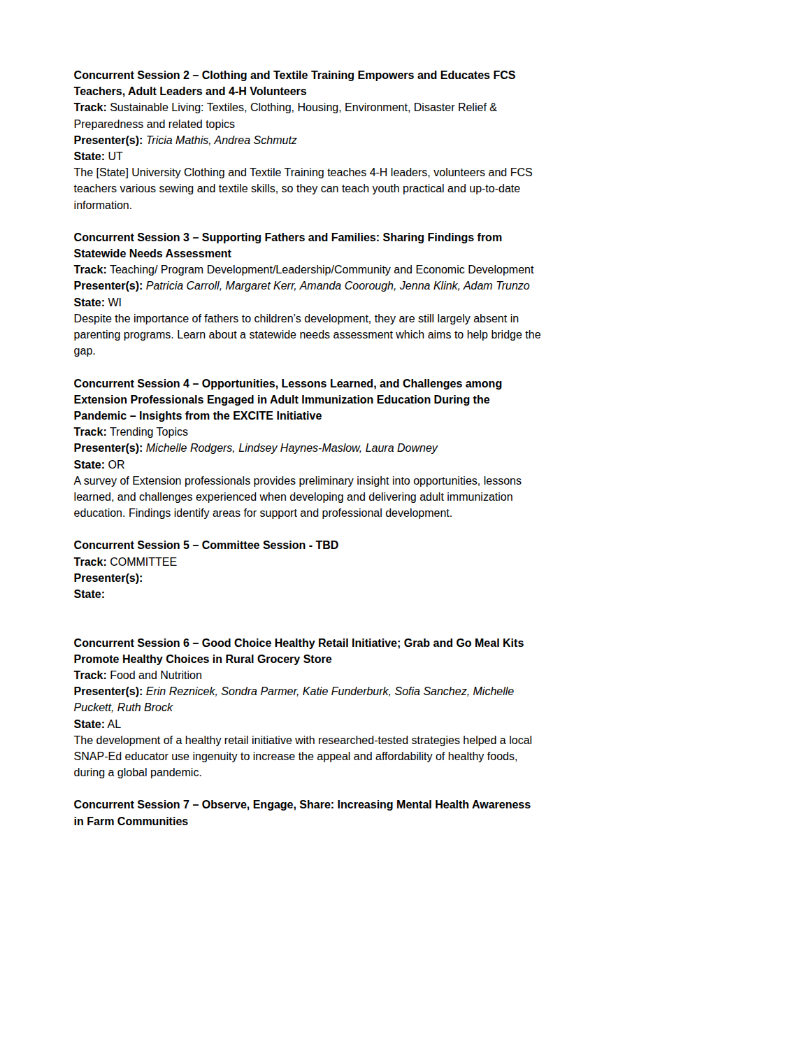Concurrent Session 2 – Clothing and Textile Training Empowers and Educates FCS Teachers, Adult Leaders and 4-H Volunteers
Track: Sustainable Living: Textiles, Clothing, Housing, Environment, Disaster Relief & Preparedness and related topics
Presenter(s): Tricia Mathis, Andrea Schmutz
State: UT
The [State] University Clothing and Textile Training teaches 4-H leaders, volunteers and FCS teachers various sewing and textile skills, so they can teach youth practical and up-to-date information.
Concurrent Session 3 – Supporting Fathers and Families: Sharing Findings from Statewide Needs Assessment
Track: Teaching/ Program Development/Leadership/Community and Economic Development
Presenter(s): Patricia Carroll, Margaret Kerr, Amanda Coorough, Jenna Klink, Adam Trunzo
State: WI
Despite the importance of fathers to children’s development, they are still largely absent in parenting programs. Learn about a statewide needs assessment which aims to help bridge the gap.
Concurrent Session 4 – Opportunities, Lessons Learned, and Challenges among Extension Professionals Engaged in Adult Immunization Education During the Pandemic – Insights from the EXCITE Initiative
Track: Trending Topics
Presenter(s): Michelle Rodgers, Lindsey Haynes-Maslow, Laura Downey
State: OR
A survey of Extension professionals provides preliminary insight into opportunities, lessons learned, and challenges experienced when developing and delivering adult immunization education. Findings identify areas for support and professional development.
Concurrent Session 5 – Committee Session - TBD
Track: COMMITTEE
Presenter(s):
State:
Concurrent Session 6 – Good Choice Healthy Retail Initiative; Grab and Go Meal Kits Promote Healthy Choices in Rural Grocery Store
Track: Food and Nutrition
Presenter(s): Erin Reznicek, Sondra Parmer, Katie Funderburk, Sofia Sanchez, Michelle Puckett, Ruth Brock
State: AL
The development of a healthy retail initiative with researched-tested strategies helped a local SNAP-Ed educator use ingenuity to increase the appeal and affordability of healthy foods, during a global pandemic.
Concurrent Session 7 – Observe, Engage, Share: Increasing Mental Health Awareness in Farm Communities